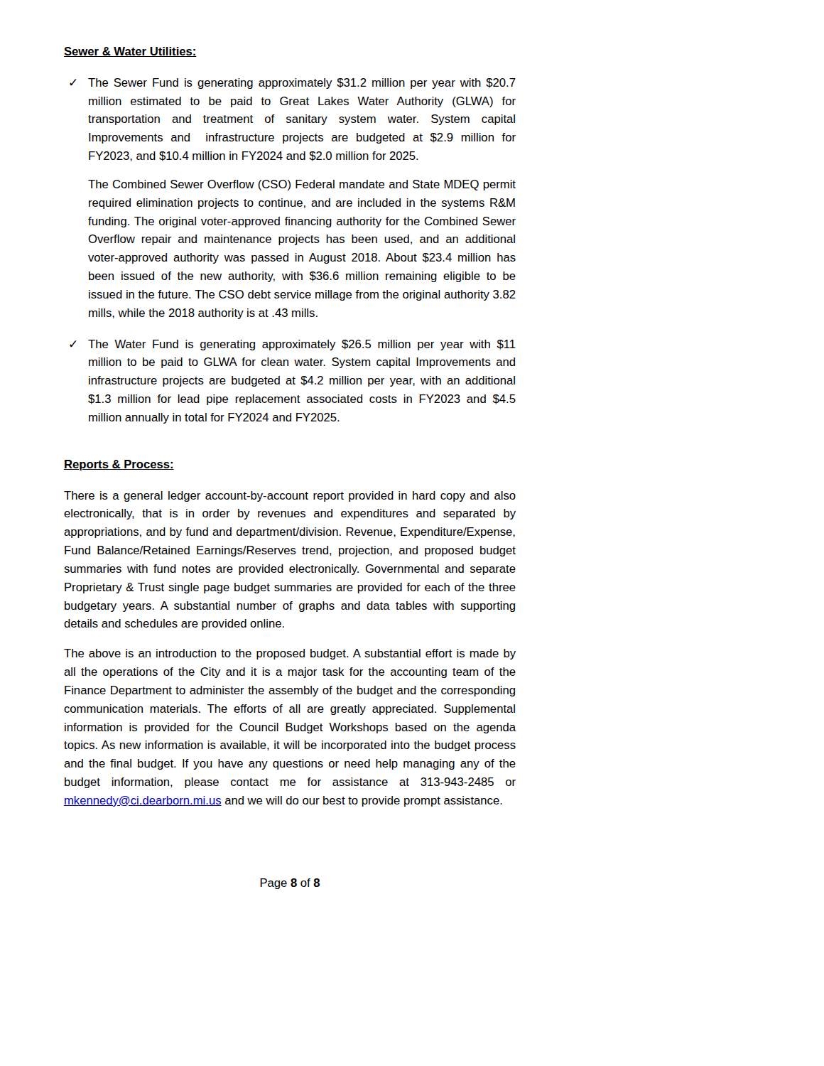Sewer & Water Utilities:
The Sewer Fund is generating approximately $31.2 million per year with $20.7 million estimated to be paid to Great Lakes Water Authority (GLWA) for transportation and treatment of sanitary system water. System capital Improvements and infrastructure projects are budgeted at $2.9 million for FY2023, and $10.4 million in FY2024 and $2.0 million for 2025.
The Combined Sewer Overflow (CSO) Federal mandate and State MDEQ permit required elimination projects to continue, and are included in the systems R&M funding. The original voter-approved financing authority for the Combined Sewer Overflow repair and maintenance projects has been used, and an additional voter-approved authority was passed in August 2018. About $23.4 million has been issued of the new authority, with $36.6 million remaining eligible to be issued in the future. The CSO debt service millage from the original authority 3.82 mills, while the 2018 authority is at .43 mills.
The Water Fund is generating approximately $26.5 million per year with $11 million to be paid to GLWA for clean water. System capital Improvements and infrastructure projects are budgeted at $4.2 million per year, with an additional $1.3 million for lead pipe replacement associated costs in FY2023 and $4.5 million annually in total for FY2024 and FY2025.
Reports & Process:
There is a general ledger account-by-account report provided in hard copy and also electronically, that is in order by revenues and expenditures and separated by appropriations, and by fund and department/division. Revenue, Expenditure/Expense, Fund Balance/Retained Earnings/Reserves trend, projection, and proposed budget summaries with fund notes are provided electronically. Governmental and separate Proprietary & Trust single page budget summaries are provided for each of the three budgetary years. A substantial number of graphs and data tables with supporting details and schedules are provided online.
The above is an introduction to the proposed budget. A substantial effort is made by all the operations of the City and it is a major task for the accounting team of the Finance Department to administer the assembly of the budget and the corresponding communication materials. The efforts of all are greatly appreciated. Supplemental information is provided for the Council Budget Workshops based on the agenda topics. As new information is available, it will be incorporated into the budget process and the final budget. If you have any questions or need help managing any of the budget information, please contact me for assistance at 313-943-2485 or mkennedy@ci.dearborn.mi.us and we will do our best to provide prompt assistance.
Page 8 of 8